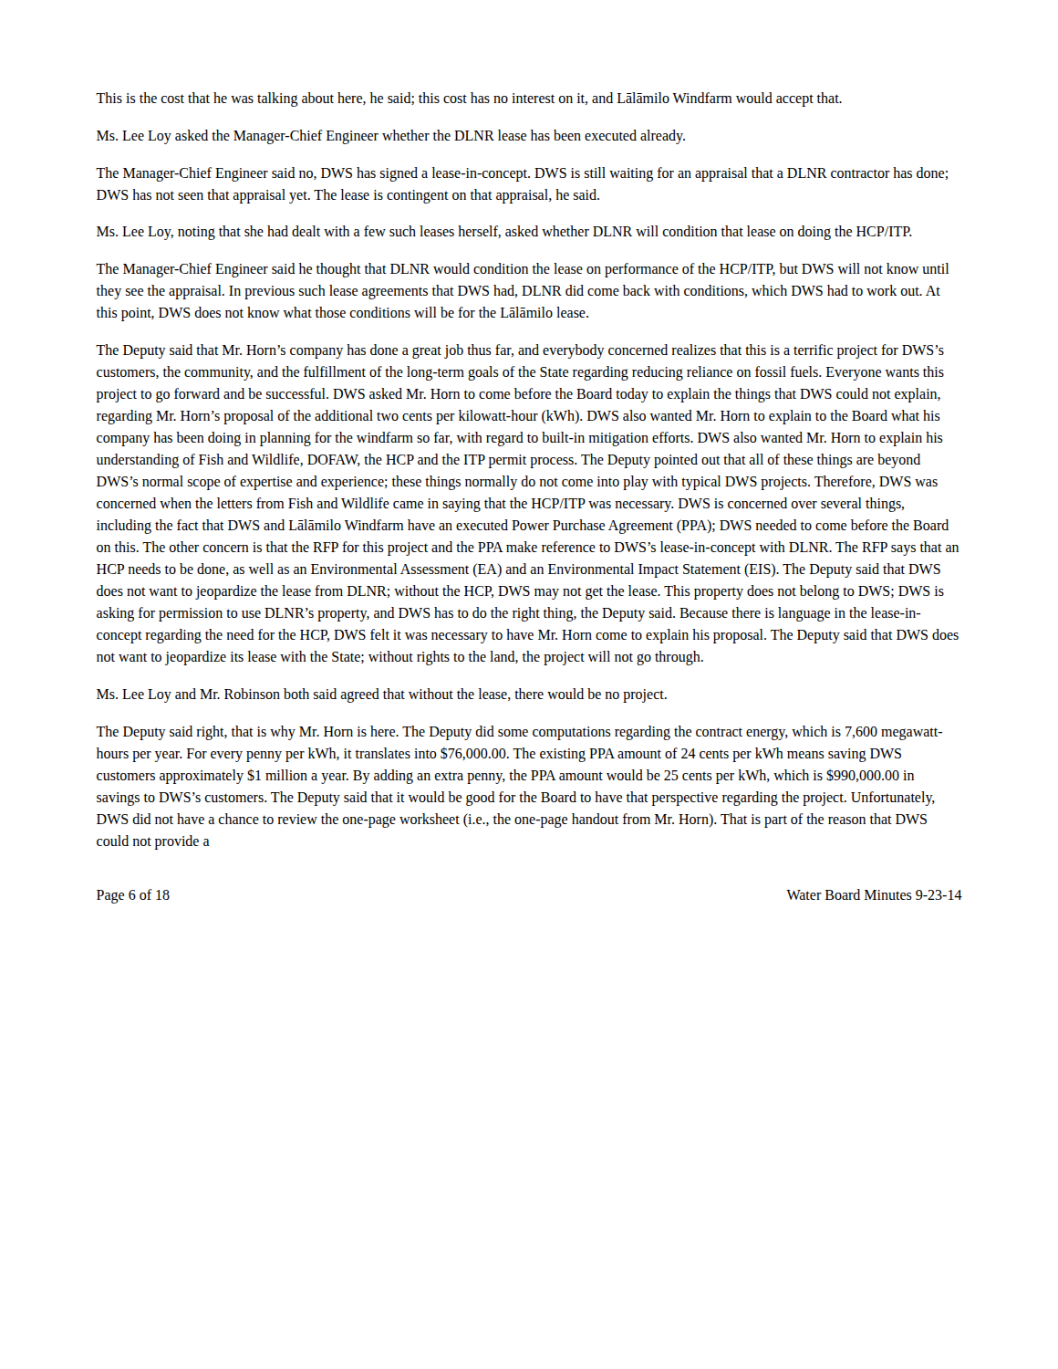This is the cost that he was talking about here, he said; this cost has no interest on it, and Lālāmilo Windfarm would accept that.
Ms. Lee Loy asked the Manager-Chief Engineer whether the DLNR lease has been executed already.
The Manager-Chief Engineer said no, DWS has signed a lease-in-concept. DWS is still waiting for an appraisal that a DLNR contractor has done; DWS has not seen that appraisal yet. The lease is contingent on that appraisal, he said.
Ms. Lee Loy, noting that she had dealt with a few such leases herself, asked whether DLNR will condition that lease on doing the HCP/ITP.
The Manager-Chief Engineer said he thought that DLNR would condition the lease on performance of the HCP/ITP, but DWS will not know until they see the appraisal. In previous such lease agreements that DWS had, DLNR did come back with conditions, which DWS had to work out. At this point, DWS does not know what those conditions will be for the Lālāmilo lease.
The Deputy said that Mr. Horn’s company has done a great job thus far, and everybody concerned realizes that this is a terrific project for DWS’s customers, the community, and the fulfillment of the long-term goals of the State regarding reducing reliance on fossil fuels. Everyone wants this project to go forward and be successful. DWS asked Mr. Horn to come before the Board today to explain the things that DWS could not explain, regarding Mr. Horn’s proposal of the additional two cents per kilowatt-hour (kWh). DWS also wanted Mr. Horn to explain to the Board what his company has been doing in planning for the windfarm so far, with regard to built-in mitigation efforts. DWS also wanted Mr. Horn to explain his understanding of Fish and Wildlife, DOFAW, the HCP and the ITP permit process. The Deputy pointed out that all of these things are beyond DWS’s normal scope of expertise and experience; these things normally do not come into play with typical DWS projects. Therefore, DWS was concerned when the letters from Fish and Wildlife came in saying that the HCP/ITP was necessary. DWS is concerned over several things, including the fact that DWS and Lālāmilo Windfarm have an executed Power Purchase Agreement (PPA); DWS needed to come before the Board on this. The other concern is that the RFP for this project and the PPA make reference to DWS’s lease-in-concept with DLNR. The RFP says that an HCP needs to be done, as well as an Environmental Assessment (EA) and an Environmental Impact Statement (EIS). The Deputy said that DWS does not want to jeopardize the lease from DLNR; without the HCP, DWS may not get the lease. This property does not belong to DWS; DWS is asking for permission to use DLNR’s property, and DWS has to do the right thing, the Deputy said. Because there is language in the lease-in-concept regarding the need for the HCP, DWS felt it was necessary to have Mr. Horn come to explain his proposal. The Deputy said that DWS does not want to jeopardize its lease with the State; without rights to the land, the project will not go through.
Ms. Lee Loy and Mr. Robinson both said agreed that without the lease, there would be no project.
The Deputy said right, that is why Mr. Horn is here. The Deputy did some computations regarding the contract energy, which is 7,600 megawatt-hours per year. For every penny per kWh, it translates into $76,000.00. The existing PPA amount of 24 cents per kWh means saving DWS customers approximately $1 million a year. By adding an extra penny, the PPA amount would be 25 cents per kWh, which is $990,000.00 in savings to DWS’s customers. The Deputy said that it would be good for the Board to have that perspective regarding the project. Unfortunately, DWS did not have a chance to review the one-page worksheet (i.e., the one-page handout from Mr. Horn). That is part of the reason that DWS could not provide a
Page 6 of 18 Water Board Minutes 9-23-14